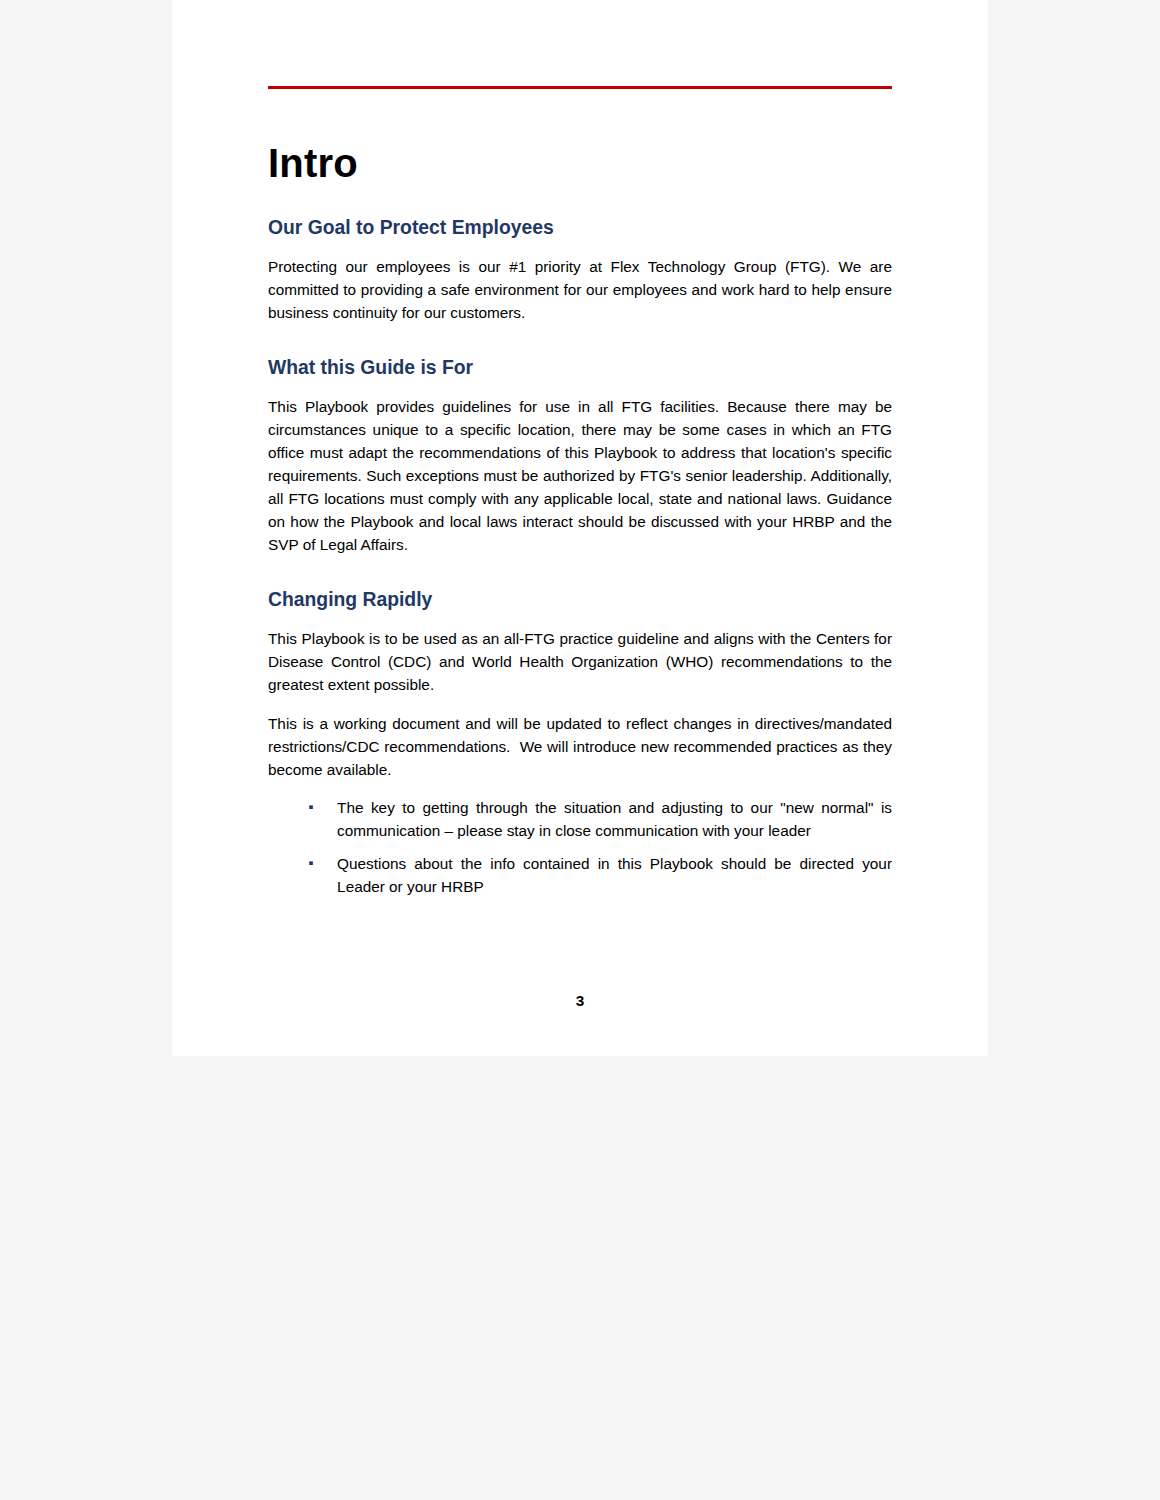Intro
Our Goal to Protect Employees
Protecting our employees is our #1 priority at Flex Technology Group (FTG). We are committed to providing a safe environment for our employees and work hard to help ensure business continuity for our customers.
What this Guide is For
This Playbook provides guidelines for use in all FTG facilities. Because there may be circumstances unique to a specific location, there may be some cases in which an FTG office must adapt the recommendations of this Playbook to address that location's specific requirements. Such exceptions must be authorized by FTG's senior leadership. Additionally, all FTG locations must comply with any applicable local, state and national laws. Guidance on how the Playbook and local laws interact should be discussed with your HRBP and the SVP of Legal Affairs.
Changing Rapidly
This Playbook is to be used as an all-FTG practice guideline and aligns with the Centers for Disease Control (CDC) and World Health Organization (WHO) recommendations to the greatest extent possible.
This is a working document and will be updated to reflect changes in directives/mandated restrictions/CDC recommendations. We will introduce new recommended practices as they become available.
The key to getting through the situation and adjusting to our "new normal" is communication – please stay in close communication with your leader
Questions about the info contained in this Playbook should be directed your Leader or your HRBP
3